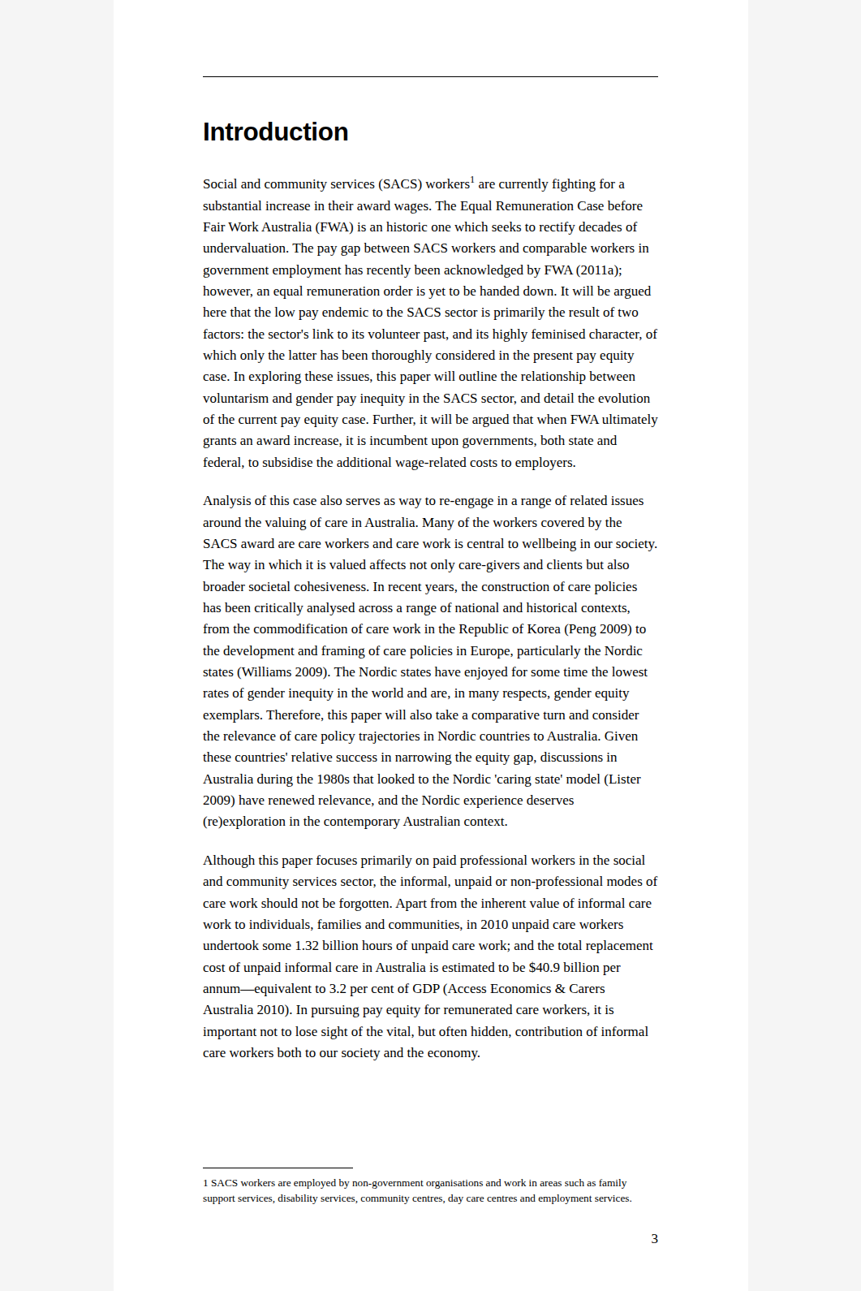Introduction
Social and community services (SACS) workers1 are currently fighting for a substantial increase in their award wages. The Equal Remuneration Case before Fair Work Australia (FWA) is an historic one which seeks to rectify decades of undervaluation. The pay gap between SACS workers and comparable workers in government employment has recently been acknowledged by FWA (2011a); however, an equal remuneration order is yet to be handed down. It will be argued here that the low pay endemic to the SACS sector is primarily the result of two factors: the sector's link to its volunteer past, and its highly feminised character, of which only the latter has been thoroughly considered in the present pay equity case. In exploring these issues, this paper will outline the relationship between voluntarism and gender pay inequity in the SACS sector, and detail the evolution of the current pay equity case. Further, it will be argued that when FWA ultimately grants an award increase, it is incumbent upon governments, both state and federal, to subsidise the additional wage-related costs to employers.
Analysis of this case also serves as way to re-engage in a range of related issues around the valuing of care in Australia. Many of the workers covered by the SACS award are care workers and care work is central to wellbeing in our society. The way in which it is valued affects not only care-givers and clients but also broader societal cohesiveness. In recent years, the construction of care policies has been critically analysed across a range of national and historical contexts, from the commodification of care work in the Republic of Korea (Peng 2009) to the development and framing of care policies in Europe, particularly the Nordic states (Williams 2009). The Nordic states have enjoyed for some time the lowest rates of gender inequity in the world and are, in many respects, gender equity exemplars. Therefore, this paper will also take a comparative turn and consider the relevance of care policy trajectories in Nordic countries to Australia. Given these countries' relative success in narrowing the equity gap, discussions in Australia during the 1980s that looked to the Nordic 'caring state' model (Lister 2009) have renewed relevance, and the Nordic experience deserves (re)exploration in the contemporary Australian context.
Although this paper focuses primarily on paid professional workers in the social and community services sector, the informal, unpaid or non-professional modes of care work should not be forgotten. Apart from the inherent value of informal care work to individuals, families and communities, in 2010 unpaid care workers undertook some 1.32 billion hours of unpaid care work; and the total replacement cost of unpaid informal care in Australia is estimated to be $40.9 billion per annum—equivalent to 3.2 per cent of GDP (Access Economics & Carers Australia 2010). In pursuing pay equity for remunerated care workers, it is important not to lose sight of the vital, but often hidden, contribution of informal care workers both to our society and the economy.
1 SACS workers are employed by non-government organisations and work in areas such as family support services, disability services, community centres, day care centres and employment services.
3